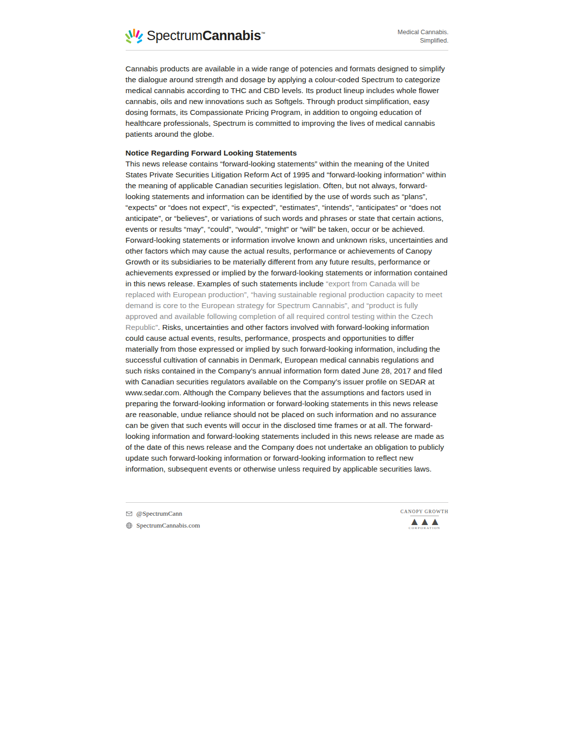SpectrumCannabis™
Medical Cannabis.
Simplified.
Cannabis products are available in a wide range of potencies and formats designed to simplify the dialogue around strength and dosage by applying a colour-coded Spectrum to categorize medical cannabis according to THC and CBD levels. Its product lineup includes whole flower cannabis, oils and new innovations such as Softgels. Through product simplification, easy dosing formats, its Compassionate Pricing Program, in addition to ongoing education of healthcare professionals, Spectrum is committed to improving the lives of medical cannabis patients around the globe.
Notice Regarding Forward Looking Statements
This news release contains “forward-looking statements” within the meaning of the United States Private Securities Litigation Reform Act of 1995 and “forward-looking information” within the meaning of applicable Canadian securities legislation. Often, but not always, forward-looking statements and information can be identified by the use of words such as “plans”, “expects” or “does not expect”, “is expected”, “estimates”, “intends”, “anticipates” or “does not anticipate”, or “believes”, or variations of such words and phrases or state that certain actions, events or results “may”, “could”, “would”, “might” or “will” be taken, occur or be achieved. Forward-looking statements or information involve known and unknown risks, uncertainties and other factors which may cause the actual results, performance or achievements of Canopy Growth or its subsidiaries to be materially different from any future results, performance or achievements expressed or implied by the forward-looking statements or information contained in this news release. Examples of such statements include “export from Canada will be replaced with European production”, “having sustainable regional production capacity to meet demand is core to the European strategy for Spectrum Cannabis”, and “product is fully approved and available following completion of all required control testing within the Czech Republic”. Risks, uncertainties and other factors involved with forward-looking information could cause actual events, results, performance, prospects and opportunities to differ materially from those expressed or implied by such forward-looking information, including the successful cultivation of cannabis in Denmark, European medical cannabis regulations and such risks contained in the Company’s annual information form dated June 28, 2017 and filed with Canadian securities regulators available on the Company’s issuer profile on SEDAR at www.sedar.com. Although the Company believes that the assumptions and factors used in preparing the forward-looking information or forward-looking statements in this news release are reasonable, undue reliance should not be placed on such information and no assurance can be given that such events will occur in the disclosed time frames or at all. The forward-looking information and forward-looking statements included in this news release are made as of the date of this news release and the Company does not undertake an obligation to publicly update such forward-looking information or forward-looking information to reflect new information, subsequent events or otherwise unless required by applicable securities laws.
@SpectrumCann
SpectrumCannabis.com
Canopy Growth
▲▲▲
Corporation